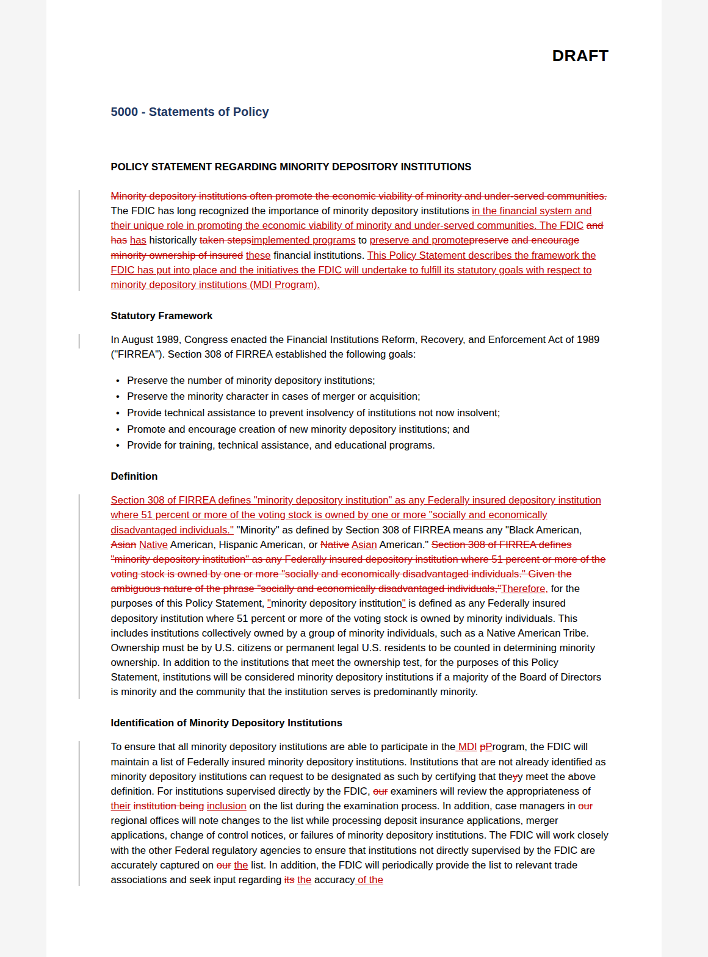DRAFT
5000 - Statements of Policy
POLICY STATEMENT REGARDING MINORITY DEPOSITORY INSTITUTIONS
Minority depository institutions often promote the economic viability of minority and under-served communities. The FDIC has long recognized the importance of minority depository institutions in the financial system and their unique role in promoting the economic viability of minority and under-served communities. The FDIC and has has historically taken stepsimplemented programs to preserve and promotepreserve and encourage minority ownership of insured these financial institutions. This Policy Statement describes the framework the FDIC has put into place and the initiatives the FDIC will undertake to fulfill its statutory goals with respect to minority depository institutions (MDI Program).
Statutory Framework
In August 1989, Congress enacted the Financial Institutions Reform, Recovery, and Enforcement Act of 1989 ("FIRREA"). Section 308 of FIRREA established the following goals:
Preserve the number of minority depository institutions;
Preserve the minority character in cases of merger or acquisition;
Provide technical assistance to prevent insolvency of institutions not now insolvent;
Promote and encourage creation of new minority depository institutions; and
Provide for training, technical assistance, and educational programs.
Definition
Section 308 of FIRREA defines "minority depository institution" as any Federally insured depository institution where 51 percent or more of the voting stock is owned by one or more "socially and economically disadvantaged individuals." "Minority" as defined by Section 308 of FIRREA means any "Black American, Asian Native American, Hispanic American, or Native Asian American." Section 308 of FIRREA defines "minority depository institution" as any Federally insured depository institution where 51 percent or more of the voting stock is owned by one or more "socially and economically disadvantaged individuals." Given the ambiguous nature of the phrase "socially and economically disadvantaged individuals,"Therefore, for the purposes of this Policy Statement, "minority depository institution" is defined as any Federally insured depository institution where 51 percent or more of the voting stock is owned by minority individuals. This includes institutions collectively owned by a group of minority individuals, such as a Native American Tribe. Ownership must be by U.S. citizens or permanent legal U.S. residents to be counted in determining minority ownership. In addition to the institutions that meet the ownership test, for the purposes of this Policy Statement, institutions will be considered minority depository institutions if a majority of the Board of Directors is minority and the community that the institution serves is predominantly minority.
Identification of Minority Depository Institutions
To ensure that all minority depository institutions are able to participate in the MDI pProgram, the FDIC will maintain a list of Federally insured minority depository institutions. Institutions that are not already identified as minority depository institutions can request to be designated as such by certifying that theyy meet the above definition. For institutions supervised directly by the FDIC, our examiners will review the appropriateness of their institution being inclusion on the list during the examination process. In addition, case managers in our regional offices will note changes to the list while processing deposit insurance applications, merger applications, change of control notices, or failures of minority depository institutions. The FDIC will work closely with the other Federal regulatory agencies to ensure that institutions not directly supervised by the FDIC are accurately captured on our the list. In addition, the FDIC will periodically provide the list to relevant trade associations and seek input regarding its the accuracy of the